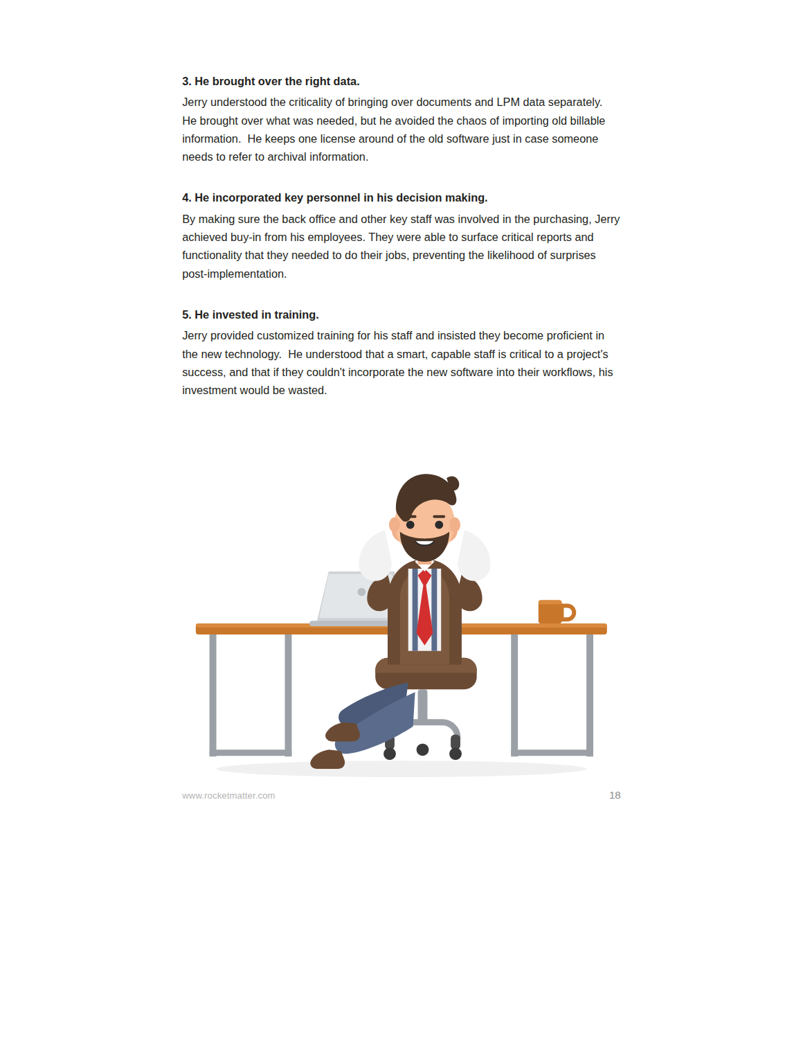3. He brought over the right data.
Jerry understood the criticality of bringing over documents and LPM data separately. He brought over what was needed, but he avoided the chaos of importing old billable information. He keeps one license around of the old software just in case someone needs to refer to archival information.
4. He incorporated key personnel in his decision making.
By making sure the back office and other key staff was involved in the purchasing, Jerry achieved buy-in from his employees. They were able to surface critical reports and functionality that they needed to do their jobs, preventing the likelihood of surprises post-implementation.
5. He invested in training.
Jerry provided customized training for his staff and insisted they become proficient in the new technology. He understood that a smart, capable staff is critical to a project's success, and that if they couldn't incorporate the new software into their workflows, his investment would be wasted.
www.rocketmatter.com 18